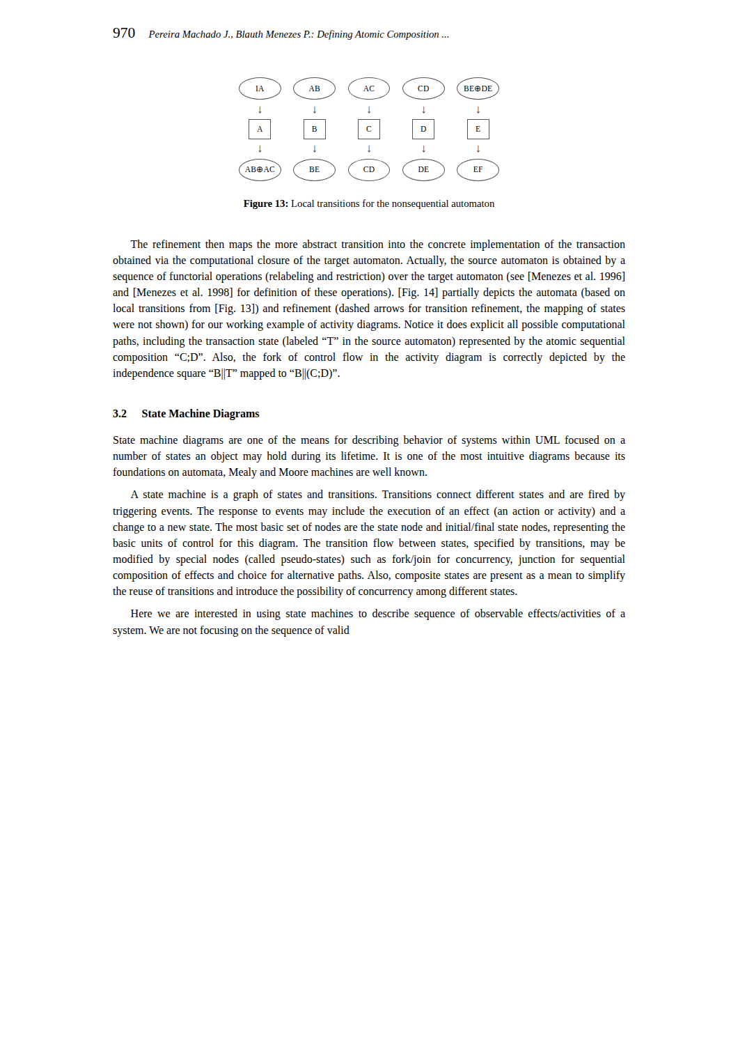970 Pereira Machado J., Blauth Menezes P.: Defining Atomic Composition ...
IA
↓
A
↓
AB⊕AC
AB
↓
B
↓
BE
AC
↓
C
↓
CD
CD
↓
D
↓
DE
BE⊕DE
↓
E
↓
EF
Figure 13: Local transitions for the nonsequential automaton
The refinement then maps the more abstract transition into the concrete implementation of the transaction obtained via the computational closure of the target automaton. Actually, the source automaton is obtained by a sequence of functorial operations (relabeling and restriction) over the target automaton (see [Menezes et al. 1996] and [Menezes et al. 1998] for definition of these operations). [Fig. 14] partially depicts the automata (based on local transitions from [Fig. 13]) and refinement (dashed arrows for transition refinement, the mapping of states were not shown) for our working example of activity diagrams. Notice it does explicit all possible computational paths, including the transaction state (labeled “T” in the source automaton) represented by the atomic sequential composition “C;D”. Also, the fork of control flow in the activity diagram is correctly depicted by the independence square “B||T” mapped to “B||(C;D)”.
3.2 State Machine Diagrams
State machine diagrams are one of the means for describing behavior of systems within UML focused on a number of states an object may hold during its lifetime. It is one of the most intuitive diagrams because its foundations on automata, Mealy and Moore machines are well known.
A state machine is a graph of states and transitions. Transitions connect different states and are fired by triggering events. The response to events may include the execution of an effect (an action or activity) and a change to a new state. The most basic set of nodes are the state node and initial/final state nodes, representing the basic units of control for this diagram. The transition flow between states, specified by transitions, may be modified by special nodes (called pseudo-states) such as fork/join for concurrency, junction for sequential composition of effects and choice for alternative paths. Also, composite states are present as a mean to simplify the reuse of transitions and introduce the possibility of concurrency among different states.
Here we are interested in using state machines to describe sequence of observable effects/activities of a system. We are not focusing on the sequence of valid